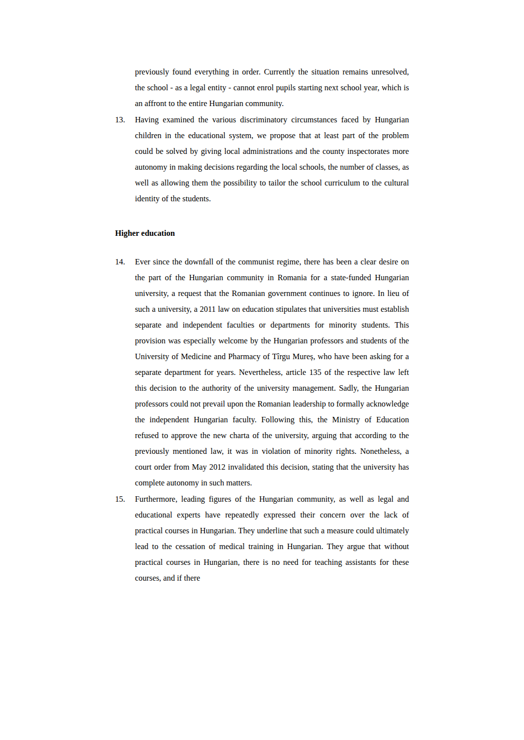previously found everything in order. Currently the situation remains unresolved, the school - as a legal entity - cannot enrol pupils starting next school year, which is an affront to the entire Hungarian community.
13. Having examined the various discriminatory circumstances faced by Hungarian children in the educational system, we propose that at least part of the problem could be solved by giving local administrations and the county inspectorates more autonomy in making decisions regarding the local schools, the number of classes, as well as allowing them the possibility to tailor the school curriculum to the cultural identity of the students.
Higher education
14. Ever since the downfall of the communist regime, there has been a clear desire on the part of the Hungarian community in Romania for a state-funded Hungarian university, a request that the Romanian government continues to ignore. In lieu of such a university, a 2011 law on education stipulates that universities must establish separate and independent faculties or departments for minority students. This provision was especially welcome by the Hungarian professors and students of the University of Medicine and Pharmacy of Tîrgu Mureș, who have been asking for a separate department for years. Nevertheless, article 135 of the respective law left this decision to the authority of the university management. Sadly, the Hungarian professors could not prevail upon the Romanian leadership to formally acknowledge the independent Hungarian faculty. Following this, the Ministry of Education refused to approve the new charta of the university, arguing that according to the previously mentioned law, it was in violation of minority rights. Nonetheless, a court order from May 2012 invalidated this decision, stating that the university has complete autonomy in such matters.
15. Furthermore, leading figures of the Hungarian community, as well as legal and educational experts have repeatedly expressed their concern over the lack of practical courses in Hungarian. They underline that such a measure could ultimately lead to the cessation of medical training in Hungarian. They argue that without practical courses in Hungarian, there is no need for teaching assistants for these courses, and if there